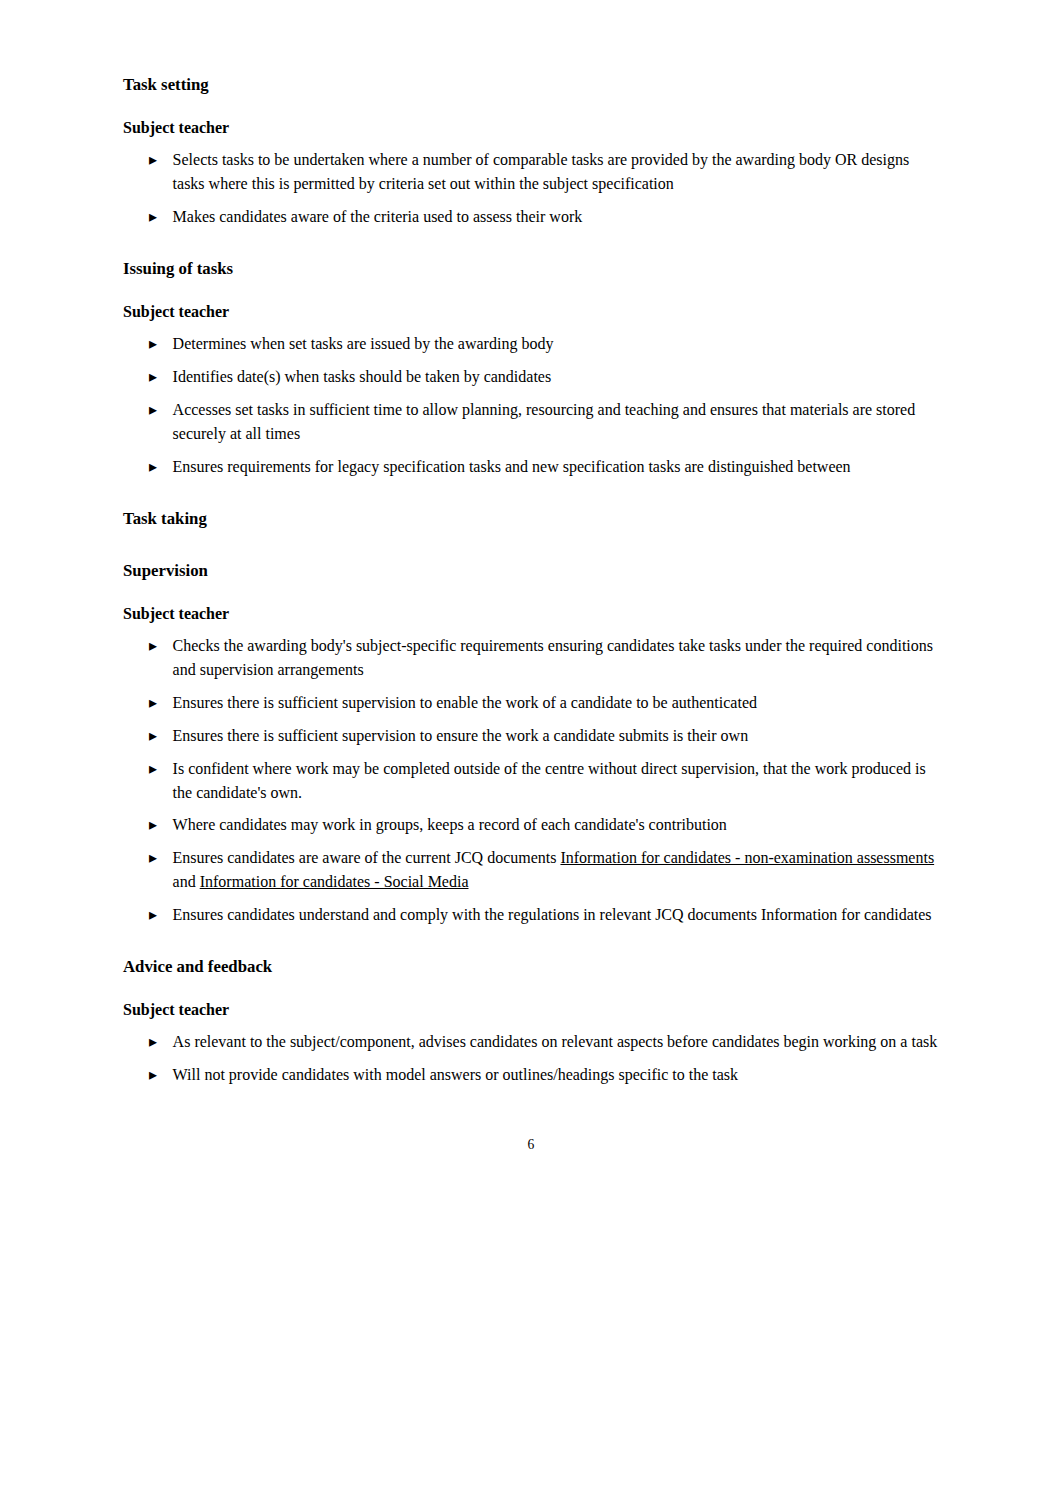Task setting
Subject teacher
Selects tasks to be undertaken where a number of comparable tasks are provided by the awarding body OR designs tasks where this is permitted by criteria set out within the subject specification
Makes candidates aware of the criteria used to assess their work
Issuing of tasks
Subject teacher
Determines when set tasks are issued by the awarding body
Identifies date(s) when tasks should be taken by candidates
Accesses set tasks in sufficient time to allow planning, resourcing and teaching and ensures that materials are stored securely at all times
Ensures requirements for legacy specification tasks and new specification tasks are distinguished between
Task taking
Supervision
Subject teacher
Checks the awarding body's subject-specific requirements ensuring candidates take tasks under the required conditions and supervision arrangements
Ensures there is sufficient supervision to enable the work of a candidate to be authenticated
Ensures there is sufficient supervision to ensure the work a candidate submits is their own
Is confident where work may be completed outside of the centre without direct supervision, that the work produced is the candidate's own.
Where candidates may work in groups, keeps a record of each candidate's contribution
Ensures candidates are aware of the current JCQ documents Information for candidates - non-examination assessments and Information for candidates - Social Media
Ensures candidates understand and comply with the regulations in relevant JCQ documents Information for candidates
Advice and feedback
Subject teacher
As relevant to the subject/component, advises candidates on relevant aspects before candidates begin working on a task
Will not provide candidates with model answers or outlines/headings specific to the task
6